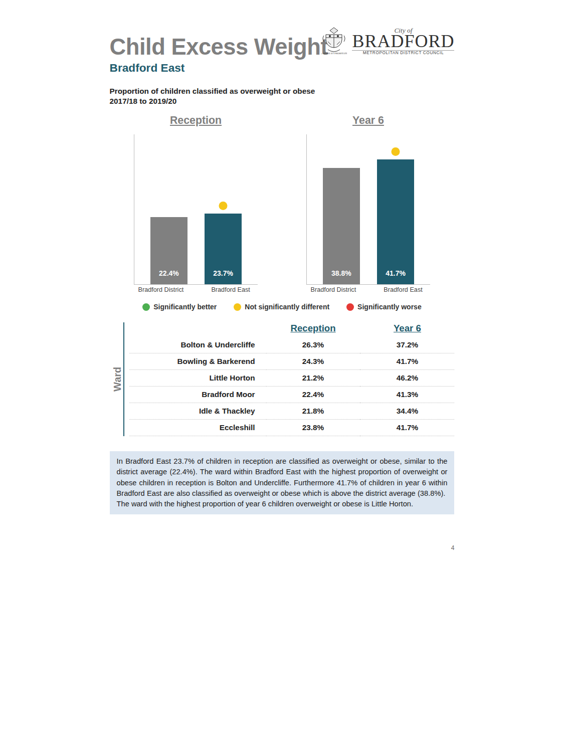LABORE ET PROBITATE City of BRADFORD METROPOLITAN DISTRICT COUNCIL
Child Excess Weight
Bradford East
Proportion of children classified as overweight or obese
2017/18 to 2019/20
Reception
22.4%
23.7%
Bradford District Bradford East
Year 6
38.8%
41.7%
Bradford District Bradford East
Significantly better
Not significantly different
Significantly worse
Ward
| | Reception | Year 6 |
| --- | --- | --- |
| Bolton & Undercliffe | 26.3% | 37.2% |
| Bowling & Barkerend | 24.3% | 41.7% |
| Little Horton | 21.2% | 46.2% |
| Bradford Moor | 22.4% | 41.3% |
| Idle & Thackley | 21.8% | 34.4% |
| Eccleshill | 23.8% | 41.7% |
In Bradford East 23.7% of children in reception are classified as overweight or obese, similar to the district average (22.4%). The ward within Bradford East with the highest proportion of overweight or obese children in reception is Bolton and Undercliffe. Furthermore 41.7% of children in year 6 within Bradford East are also classified as overweight or obese which is above the district average (38.8%). The ward with the highest proportion of year 6 children overweight or obese is Little Horton.
4